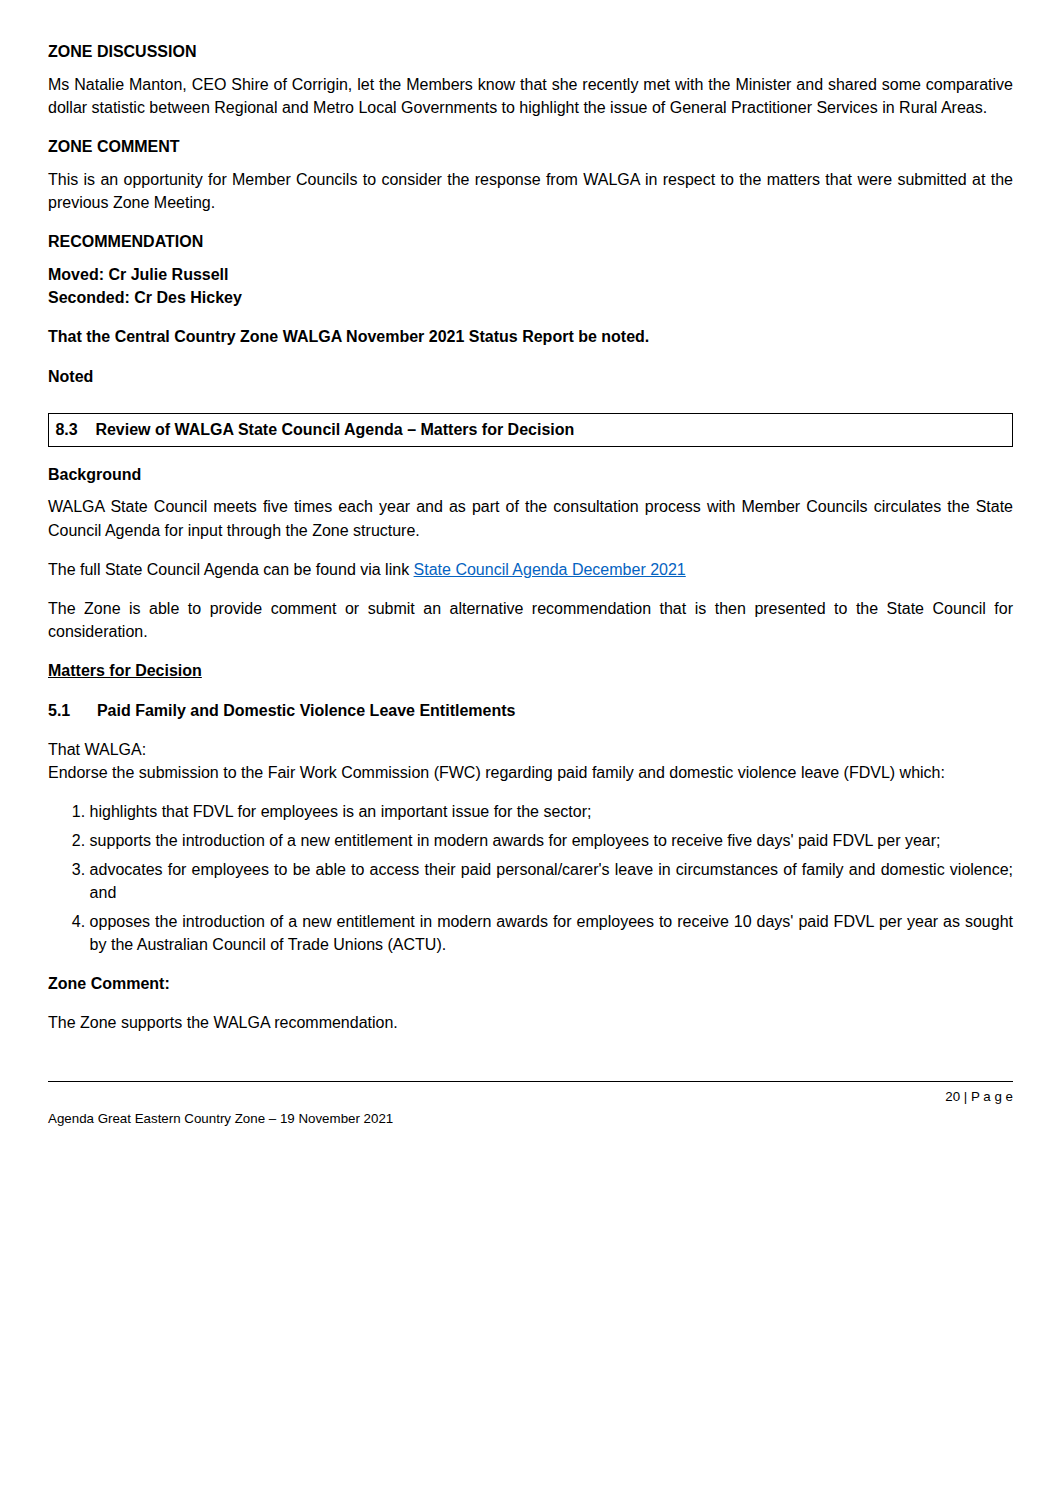ZONE DISCUSSION
Ms Natalie Manton, CEO Shire of Corrigin, let the Members know that she recently met with the Minister and shared some comparative dollar statistic between Regional and Metro Local Governments to highlight the issue of General Practitioner Services in Rural Areas.
ZONE COMMENT
This is an opportunity for Member Councils to consider the response from WALGA in respect to the matters that were submitted at the previous Zone Meeting.
RECOMMENDATION
Moved: Cr Julie Russell
Seconded: Cr Des Hickey
That the Central Country Zone WALGA November 2021 Status Report be noted.
Noted
8.3 Review of WALGA State Council Agenda – Matters for Decision
Background
WALGA State Council meets five times each year and as part of the consultation process with Member Councils circulates the State Council Agenda for input through the Zone structure.
The full State Council Agenda can be found via link State Council Agenda December 2021
The Zone is able to provide comment or submit an alternative recommendation that is then presented to the State Council for consideration.
Matters for Decision
5.1 Paid Family and Domestic Violence Leave Entitlements
That WALGA:
Endorse the submission to the Fair Work Commission (FWC) regarding paid family and domestic violence leave (FDVL) which:
highlights that FDVL for employees is an important issue for the sector;
supports the introduction of a new entitlement in modern awards for employees to receive five days' paid FDVL per year;
advocates for employees to be able to access their paid personal/carer's leave in circumstances of family and domestic violence; and
opposes the introduction of a new entitlement in modern awards for employees to receive 10 days' paid FDVL per year as sought by the Australian Council of Trade Unions (ACTU).
Zone Comment:
The Zone supports the WALGA recommendation.
20 | P a g e
Agenda Great Eastern Country Zone – 19 November 2021